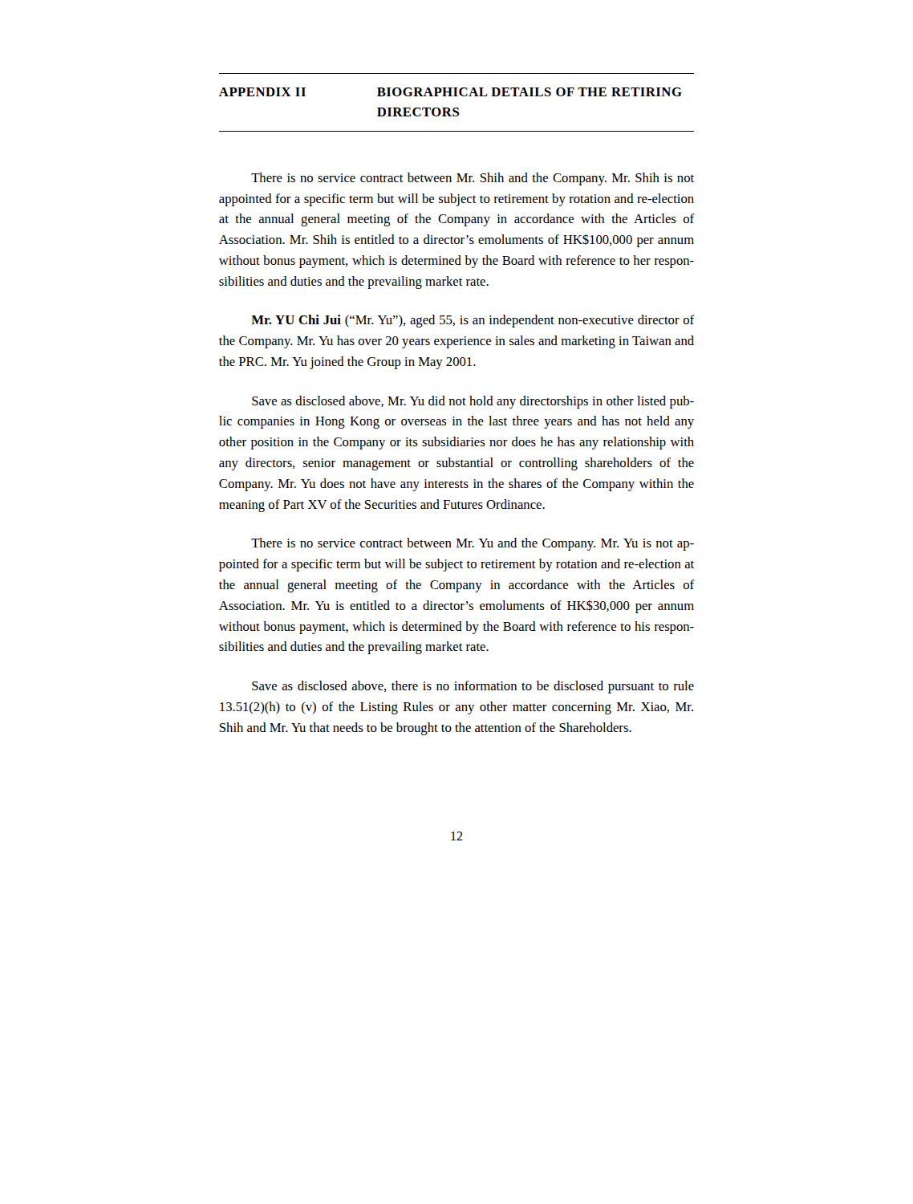APPENDIX II BIOGRAPHICAL DETAILS OF THE RETIRING DIRECTORS
There is no service contract between Mr. Shih and the Company. Mr. Shih is not appointed for a specific term but will be subject to retirement by rotation and re-election at the annual general meeting of the Company in accordance with the Articles of Association. Mr. Shih is entitled to a director’s emoluments of HK$100,000 per annum without bonus payment, which is determined by the Board with reference to her responsibilities and duties and the prevailing market rate.
Mr. YU Chi Jui (“Mr. Yu”), aged 55, is an independent non-executive director of the Company. Mr. Yu has over 20 years experience in sales and marketing in Taiwan and the PRC. Mr. Yu joined the Group in May 2001.
Save as disclosed above, Mr. Yu did not hold any directorships in other listed public companies in Hong Kong or overseas in the last three years and has not held any other position in the Company or its subsidiaries nor does he has any relationship with any directors, senior management or substantial or controlling shareholders of the Company. Mr. Yu does not have any interests in the shares of the Company within the meaning of Part XV of the Securities and Futures Ordinance.
There is no service contract between Mr. Yu and the Company. Mr. Yu is not appointed for a specific term but will be subject to retirement by rotation and re-election at the annual general meeting of the Company in accordance with the Articles of Association. Mr. Yu is entitled to a director’s emoluments of HK$30,000 per annum without bonus payment, which is determined by the Board with reference to his responsibilities and duties and the prevailing market rate.
Save as disclosed above, there is no information to be disclosed pursuant to rule 13.51(2)(h) to (v) of the Listing Rules or any other matter concerning Mr. Xiao, Mr. Shih and Mr. Yu that needs to be brought to the attention of the Shareholders.
12